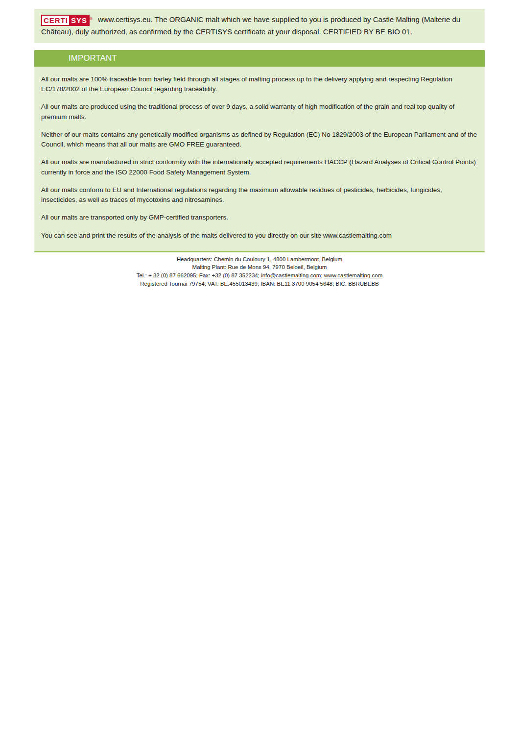CERTI SYS® www.certisys.eu. The ORGANIC malt which we have supplied to you is produced by Castle Malting (Malterie du Château), duly authorized, as confirmed by the CERTISYS certificate at your disposal. CERTIFIED BY BE BIO 01.
IMPORTANT
All our malts are 100% traceable from barley field through all stages of malting process up to the delivery applying and respecting Regulation EC/178/2002 of the European Council regarding traceability.
All our malts are produced using the traditional process of over 9 days, a solid warranty of high modification of the grain and real top quality of premium malts.
Neither of our malts contains any genetically modified organisms as defined by Regulation (EC) No 1829/2003 of the European Parliament and of the Council, which means that all our malts are GMO FREE guaranteed.
All our malts are manufactured in strict conformity with the internationally accepted requirements HACCP (Hazard Analyses of Critical Control Points) currently in force and the ISO 22000 Food Safety Management System.
All our malts conform to EU and International regulations regarding the maximum allowable residues of pesticides, herbicides, fungicides, insecticides, as well as traces of mycotoxins and nitrosamines.
All our malts are transported only by GMP-certified transporters.
You can see and print the results of the analysis of the malts delivered to you directly on our site www.castlemalting.com
Headquarters: Chemin du Couloury 1, 4800 Lambermont, Belgium
Malting Plant: Rue de Mons 94, 7970 Beloeil, Belgium
Tel.: + 32 (0) 87 662095; Fax: +32 (0) 87 352234; info@castlemalting.com; www.castlemalting.com
Registered Tournai 79754; VAT: BE.455013439; IBAN: BE11 3700 9054 5648; BIC. BBRUBEBB